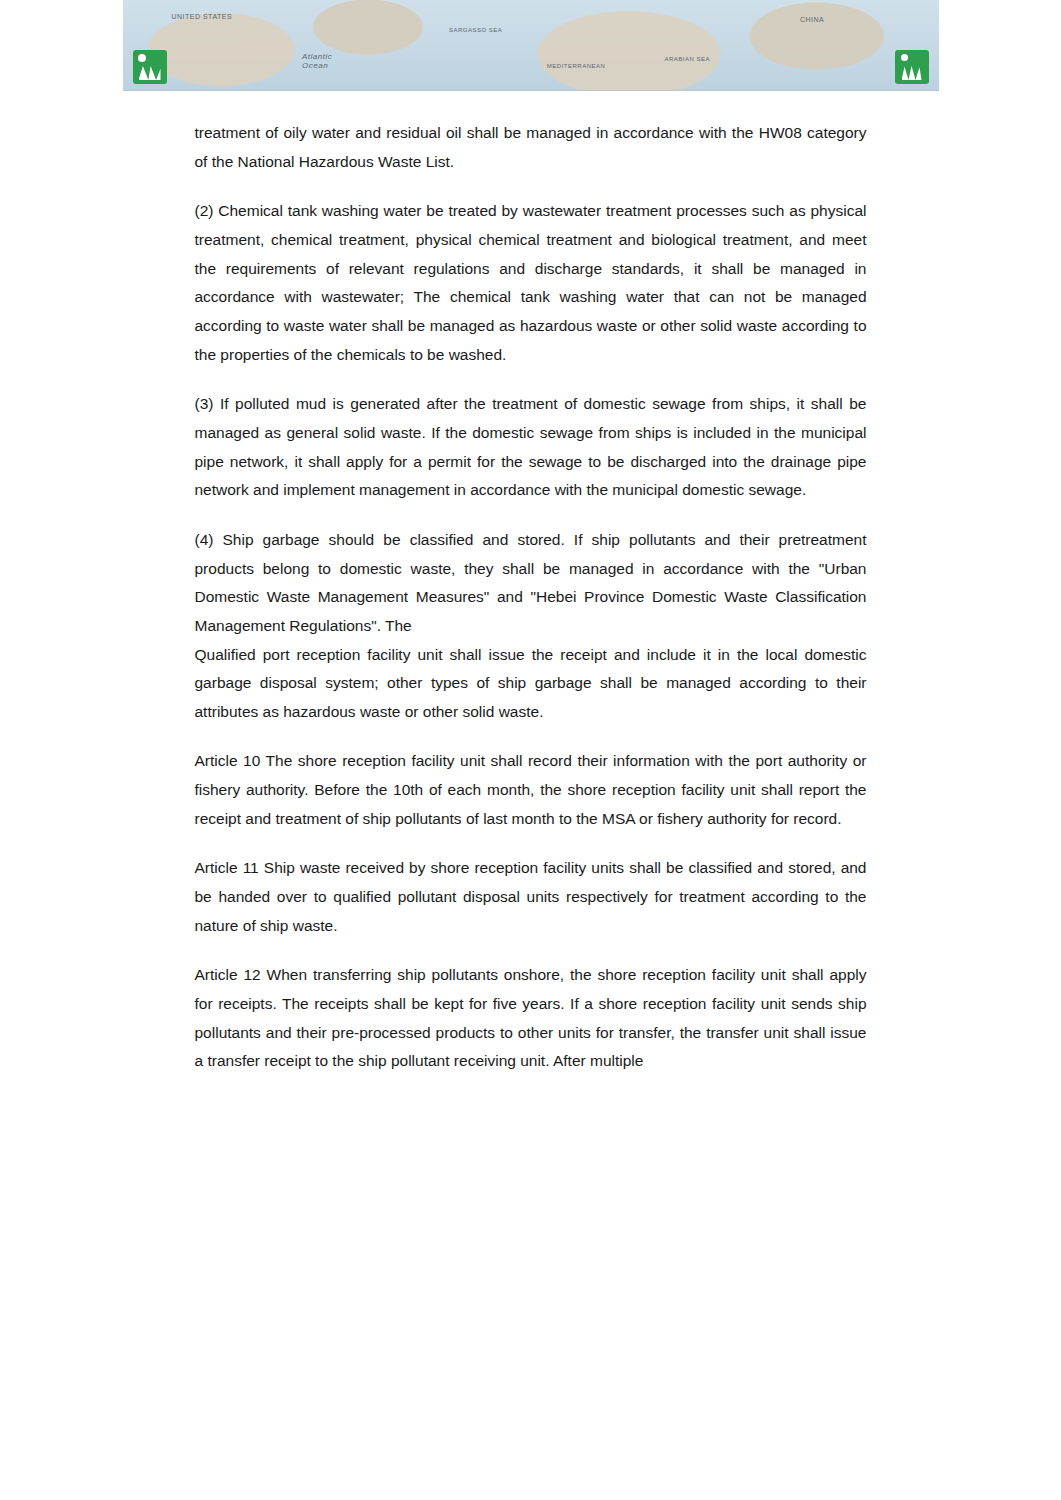United States Atlantic
Ocean China Sargasso Sea Mediterranean Arabian Sea
treatment of oily water and residual oil shall be managed in accordance with the HW08 category of the National Hazardous Waste List.
(2) Chemical tank washing water be treated by wastewater treatment processes such as physical treatment, chemical treatment, physical chemical treatment and biological treatment, and meet the requirements of relevant regulations and discharge standards, it shall be managed in accordance with wastewater; The chemical tank washing water that can not be managed according to waste water shall be managed as hazardous waste or other solid waste according to the properties of the chemicals to be washed.
(3) If polluted mud is generated after the treatment of domestic sewage from ships, it shall be managed as general solid waste. If the domestic sewage from ships is included in the municipal pipe network, it shall apply for a permit for the sewage to be discharged into the drainage pipe network and implement management in accordance with the municipal domestic sewage.
(4) Ship garbage should be classified and stored. If ship pollutants and their pretreatment products belong to domestic waste, they shall be managed in accordance with the "Urban Domestic Waste Management Measures" and "Hebei Province Domestic Waste Classification Management Regulations". The
Qualified port reception facility unit shall issue the receipt and include it in the local domestic garbage disposal system; other types of ship garbage shall be managed according to their attributes as hazardous waste or other solid waste.
Article 10 The shore reception facility unit shall record their information with the port authority or fishery authority. Before the 10th of each month, the shore reception facility unit shall report the receipt and treatment of ship pollutants of last month to the MSA or fishery authority for record.
Article 11 Ship waste received by shore reception facility units shall be classified and stored, and be handed over to qualified pollutant disposal units respectively for treatment according to the nature of ship waste.
Article 12 When transferring ship pollutants onshore, the shore reception facility unit shall apply for receipts. The receipts shall be kept for five years. If a shore reception facility unit sends ship pollutants and their pre-processed products to other units for transfer, the transfer unit shall issue a transfer receipt to the ship pollutant receiving unit. After multiple